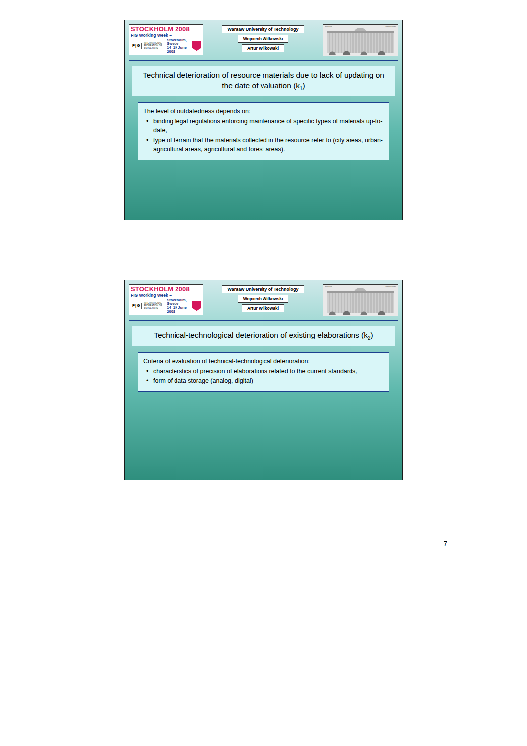STOCKHOLM 2008
FIG Working Week –
F|G INTERNATIONAL FEDERATION OF SURVEYORS Stockholm, Swede
14–19 June 2008
Warsaw University of Technology
Wojciech Wilkowski
Artur Wilkowski
Warsaw Politechnika
Technical deterioration of resource materials due to lack of updating on the date of valuation (k1)
The level of outdatedness depends on:
binding legal regulations enforcing maintenance of specific types of materials up-to-date,
type of terrain that the materials collected in the resource refer to (city areas, urban-agricultural areas, agricultural and forest areas).
STOCKHOLM 2008
FIG Working Week –
F|G INTERNATIONAL FEDERATION OF SURVEYORS Stockholm, Swede
14–19 June 2008
Warsaw University of Technology
Wojciech Wilkowski
Artur Wilkowski
Warsaw Politechnika
Technical-technological deterioration of existing elaborations (k2)
Criteria of evaluation of technical-technological deterioration:
characterstics of precision of elaborations related to the current standards,
form of data storage (analog, digital)
7